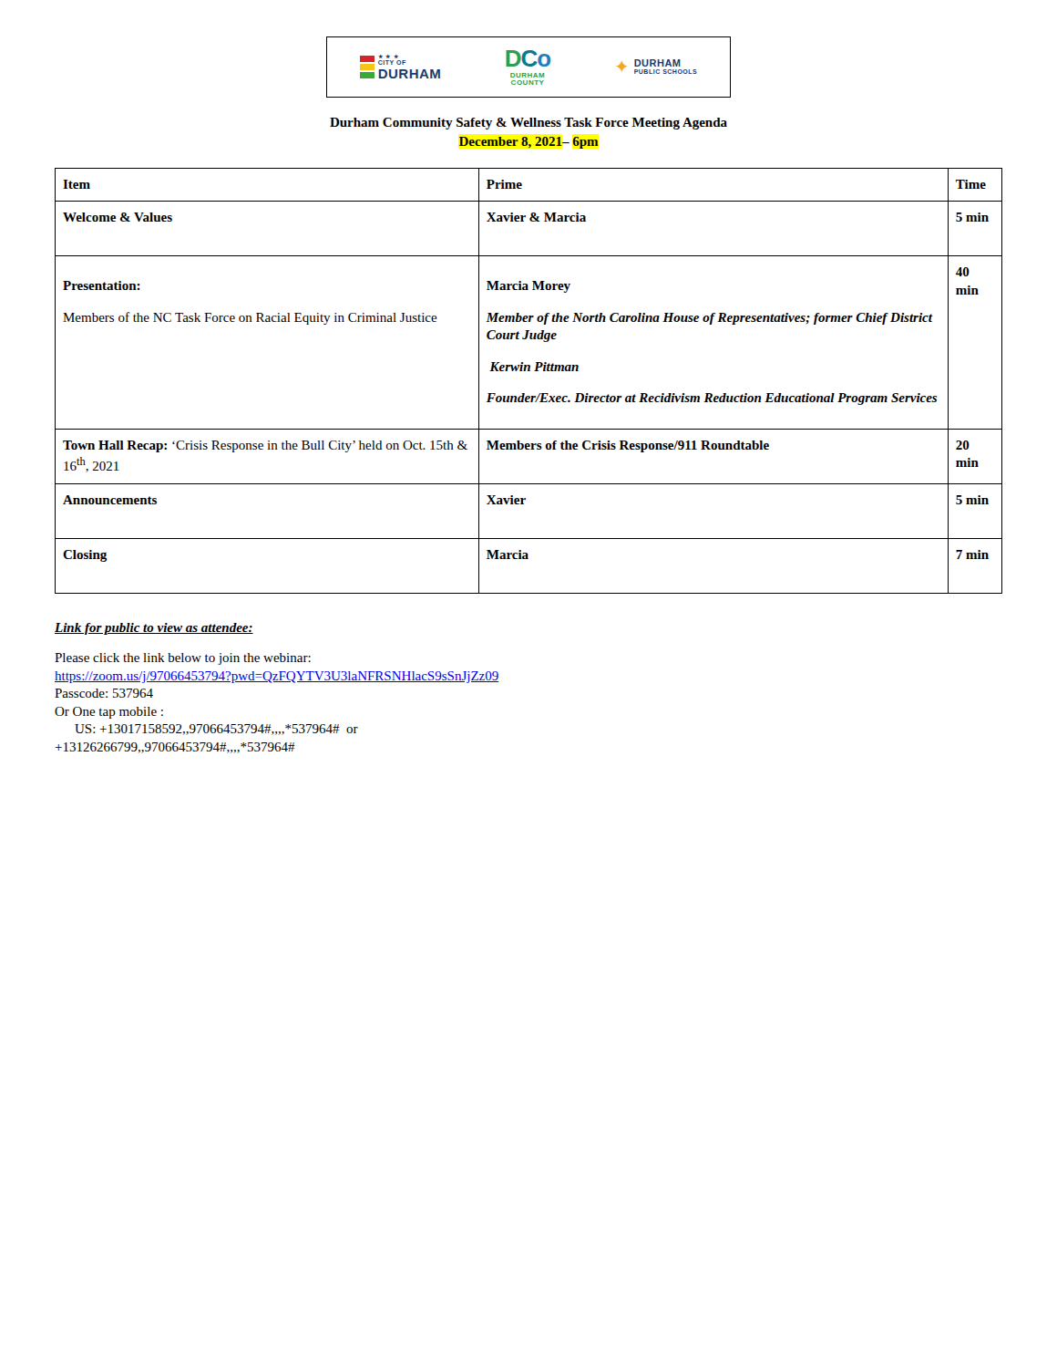★ ★ ★
CITY OF
DURHAM
DCo
DURHAM
COUNTY
✦
DURHAM
PUBLIC SCHOOLS
Durham Community Safety & Wellness Task Force Meeting Agenda
December 8, 2021– 6pm
| Item | Prime | Time |
| --- | --- | --- |
| Welcome & Values | Xavier & Marcia | 5 min |
| Presentation: Members of the NC Task Force on Racial Equity in Criminal Justice | Marcia Morey Member of the North Carolina House of Representatives; former Chief District Court Judge Kerwin Pittman Founder/Exec. Director at Recidivism Reduction Educational Program Services | 40 min |
| Town Hall Recap: ‘Crisis Response in the Bull City’ held on Oct. 15th & 16 th , 2021 | Members of the Crisis Response/911 Roundtable | 20 min |
| Announcements | Xavier | 5 min |
| Closing | Marcia | 7 min |
Link for public to view as attendee:
Please click the link below to join the webinar:
https://zoom.us/j/97066453794?pwd=QzFQYTV3U3laNFRSNHlacS9sSnJjZz09
Passcode: 537964
Or One tap mobile :
US: +13017158592,,97066453794#,,,,*537964# or
+13126266799,,97066453794#,,,,*537964#